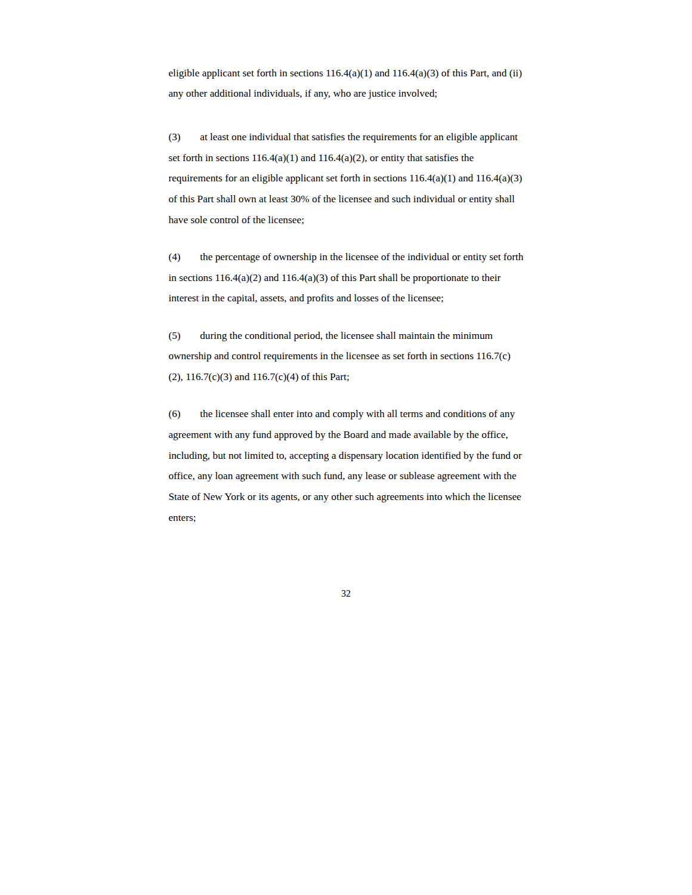eligible applicant set forth in sections 116.4(a)(1) and 116.4(a)(3) of this Part, and (ii) any other additional individuals, if any, who are justice involved;
(3) at least one individual that satisfies the requirements for an eligible applicant set forth in sections 116.4(a)(1) and 116.4(a)(2), or entity that satisfies the requirements for an eligible applicant set forth in sections 116.4(a)(1) and 116.4(a)(3) of this Part shall own at least 30% of the licensee and such individual or entity shall have sole control of the licensee;
(4) the percentage of ownership in the licensee of the individual or entity set forth in sections 116.4(a)(2) and 116.4(a)(3) of this Part shall be proportionate to their interest in the capital, assets, and profits and losses of the licensee;
(5) during the conditional period, the licensee shall maintain the minimum ownership and control requirements in the licensee as set forth in sections 116.7(c)(2), 116.7(c)(3) and 116.7(c)(4) of this Part;
(6) the licensee shall enter into and comply with all terms and conditions of any agreement with any fund approved by the Board and made available by the office, including, but not limited to, accepting a dispensary location identified by the fund or office, any loan agreement with such fund, any lease or sublease agreement with the State of New York or its agents, or any other such agreements into which the licensee enters;
32